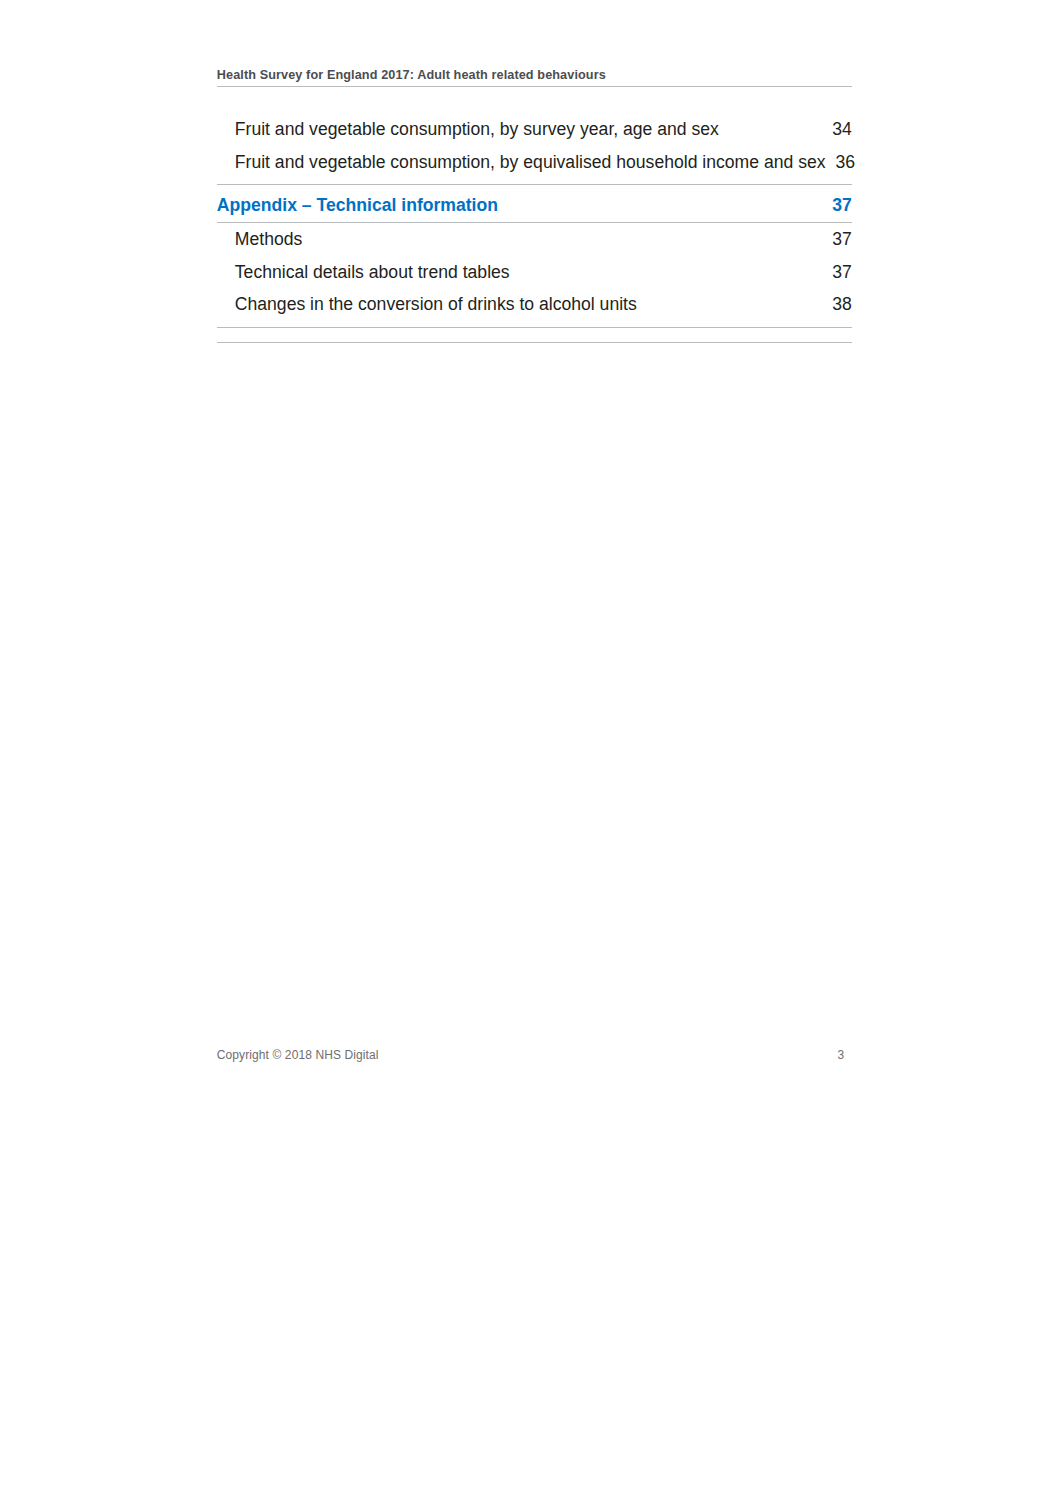Health Survey for England 2017: Adult heath related behaviours
Fruit and vegetable consumption, by survey year, age and sex 34
Fruit and vegetable consumption, by equivalised household income and sex 36
Appendix – Technical information 37
Methods 37
Technical details about trend tables 37
Changes in the conversion of drinks to alcohol units 38
Copyright © 2018 NHS Digital 3